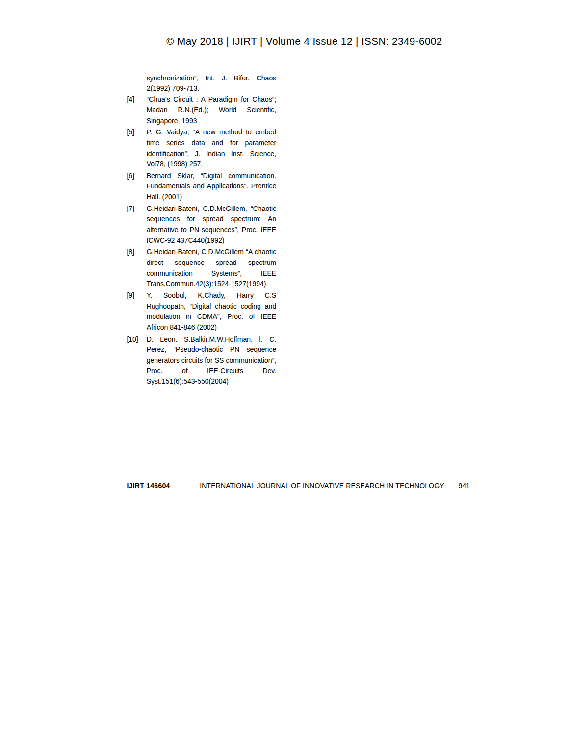© May 2018 | IJIRT | Volume 4 Issue 12 | ISSN: 2349-6002
synchronization”, Int. J. Bifur. Chaos 2(1992) 709-713.
[4]“Chua’s Circuit : A Paradigm for Chaos”; Madan R.N.(Ed.); World Scientific, Singapore, 1993
[5] P. G. Vaidya, “A new method to embed time series data and for parameter identification”, J. Indian Inst. Science, Vol78, (1998) 257.
[6] Bernard Sklar, “Digital communication. Fundamentals and Applications”. Prentice Hall. (2001)
[7] G.Heidari-Bateni, C.D.McGillem, “Chaotic sequences for spread spectrum: An alternative to PN-sequences”, Proc. IEEE ICWC-92 437C440(1992)
[8] G.Heidari-Bateni, C.D.McGillem “A chaotic direct sequence spread spectrum communication Systems”, IEEE Trans.Commun.42(3):1524-1527(1994)
[9] Y. Soobul, K.Chady, Harry C.S Rughoopath, “Digital chaotic coding and modulation in CDMA”, Proc. of IEEE Africon 841-846 (2002)
[10] D. Leon, S.Balkir,M.W.Hoffman, l. C. Perez, “Pseudo-chaotic PN sequence generators circuits for SS communication”, Proc. of IEE-Circuits Dev. Syst.151(6):543-550(2004)
IJIRT 146604
INTERNATIONAL JOURNAL OF INNOVATIVE RESEARCH IN TECHNOLOGY
941